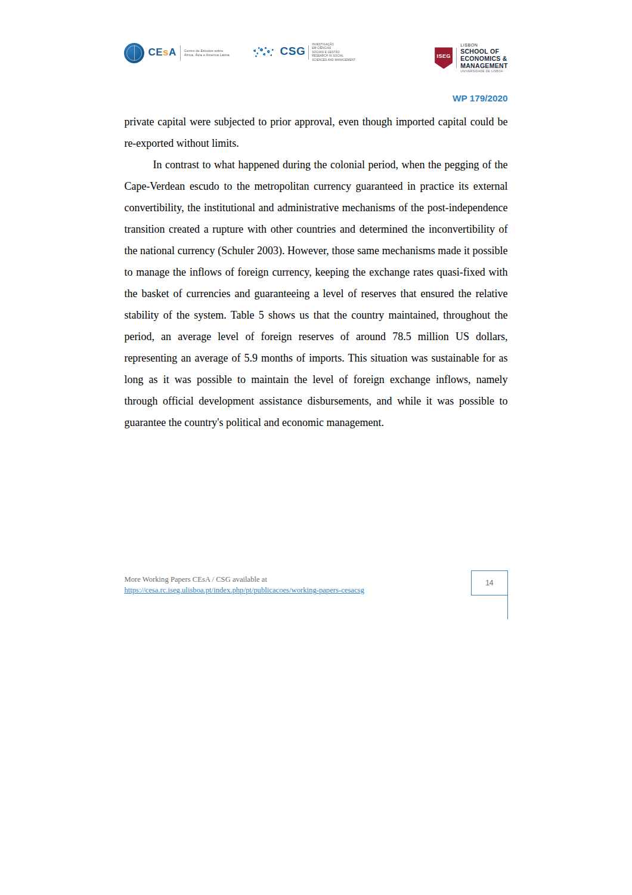CEs A Centro de Estudos sobre
África, Ásia e América Latina
CSG INVESTIGAÇÃO
EM CIÊNCIAS
SOCIAIS E GESTÃO
RESEARCH IN SOCIAL
SCIENCES AND MANAGEMENT
ISEG
LISBON
SCHOOL OF
ECONOMICS &
MANAGEMENT
UNIVERSIDADE DE LISBOA
WP 179/2020
private capital were subjected to prior approval, even though imported capital could be re-exported without limits.
In contrast to what happened during the colonial period, when the pegging of the Cape-Verdean escudo to the metropolitan currency guaranteed in practice its external convertibility, the institutional and administrative mechanisms of the post-independence transition created a rupture with other countries and determined the inconvertibility of the national currency (Schuler 2003). However, those same mechanisms made it possible to manage the inflows of foreign currency, keeping the exchange rates quasi-fixed with the basket of currencies and guaranteeing a level of reserves that ensured the relative stability of the system. Table 5 shows us that the country maintained, throughout the period, an average level of foreign reserves of around 78.5 million US dollars, representing an average of 5.9 months of imports. This situation was sustainable for as long as it was possible to maintain the level of foreign exchange inflows, namely through official development assistance disbursements, and while it was possible to guarantee the country's political and economic management.
More Working Papers CEsA / CSG available at
https://cesa.rc.iseg.ulisboa.pt/index.php/pt/publicacoes/working-papers-cesacsg
14